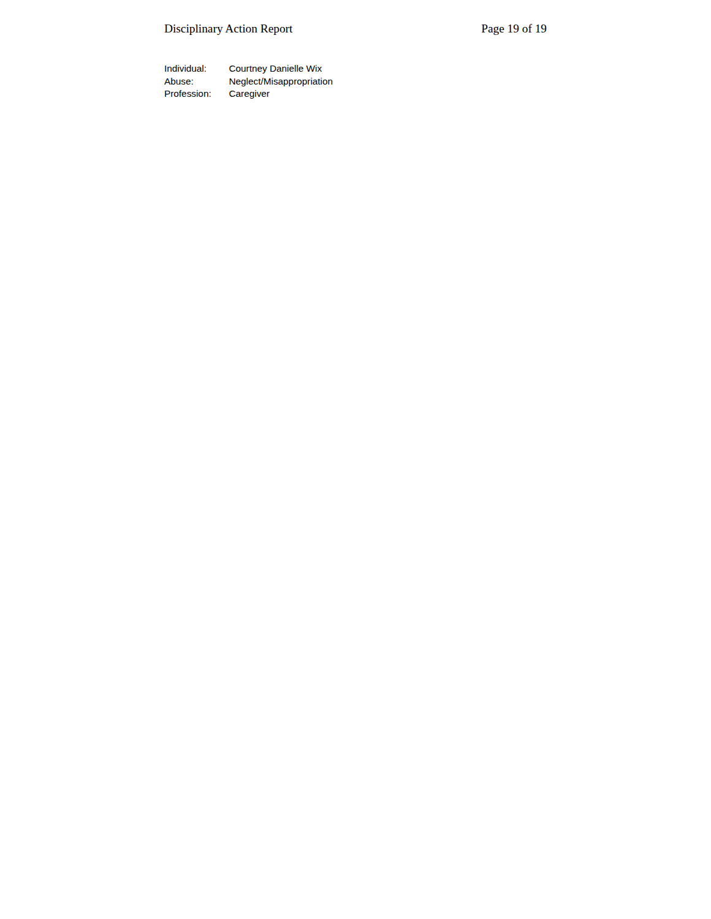Disciplinary Action Report Page 19 of 19
| Individual: | Courtney Danielle Wix |
| Abuse: | Neglect/Misappropriation |
| Profession: | Caregiver |